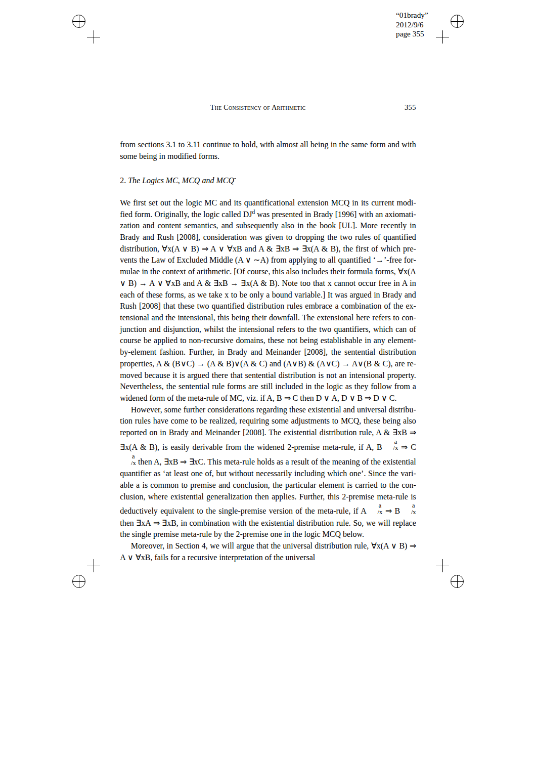“01brady”
2012/9/6
page 355
The Consistency of Arithmetic 355
from sections 3.1 to 3.11 continue to hold, with almost all being in the same form and with some being in modified forms.
2. The Logics MC, MCQ and MCQ-
We first set out the logic MC and its quantificational extension MCQ in its current modified form. Originally, the logic called DJd was presented in Brady [1996] with an axiomatization and content semantics, and subsequently also in the book [UL]. More recently in Brady and Rush [2008], consideration was given to dropping the two rules of quantified distribution, ∀x(A ∨ B) ⇒ A ∨ ∀xB and A & ∃xB ⇒ ∃x(A & B), the first of which prevents the Law of Excluded Middle (A ∨ ∼A) from applying to all quantified ‘→’-free formulae in the context of arithmetic. [Of course, this also includes their formula forms, ∀x(A ∨ B) → A ∨ ∀xB and A & ∃xB → ∃x(A & B). Note too that x cannot occur free in A in each of these forms, as we take x to be only a bound variable.] It was argued in Brady and Rush [2008] that these two quantified distribution rules embrace a combination of the extensional and the intensional, this being their downfall. The extensional here refers to conjunction and disjunction, whilst the intensional refers to the two quantifiers, which can of course be applied to non-recursive domains, these not being establishable in any element-by-element fashion. Further, in Brady and Meinander [2008], the sentential distribution properties, A & (B∨C) → (A & B)∨(A & C) and (A∨B) & (A∨C) → A∨(B & C), are removed because it is argued there that sentential distribution is not an intensional property. Nevertheless, the sentential rule forms are still included in the logic as they follow from a widened form of the meta-rule of MC, viz. if A, B ⇒ C then D ∨ A, D ∨ B ⇒ D ∨ C.
However, some further considerations regarding these existential and universal distribution rules have come to be realized, requiring some adjustments to MCQ, these being also reported on in Brady and Meinander [2008]. The existential distribution rule, A & ∃xB ⇒ ∃x(A & B), is easily derivable from the widened 2-premise meta-rule, if A, Ba/x ⇒ Ca/x then A, ∃xB ⇒ ∃xC. This meta-rule holds as a result of the meaning of the existential quantifier as ‘at least one of, but without necessarily including which one’. Since the variable a is common to premise and conclusion, the particular element is carried to the conclusion, where existential generalization then applies. Further, this 2-premise meta-rule is deductively equivalent to the single-premise version of the meta-rule, if Aa/x ⇒ Ba/x then ∃xA ⇒ ∃xB, in combination with the existential distribution rule. So, we will replace the single premise meta-rule by the 2-premise one in the logic MCQ below.
Moreover, in Section 4, we will argue that the universal distribution rule, ∀x(A ∨ B) ⇒ A ∨ ∀xB, fails for a recursive interpretation of the universal